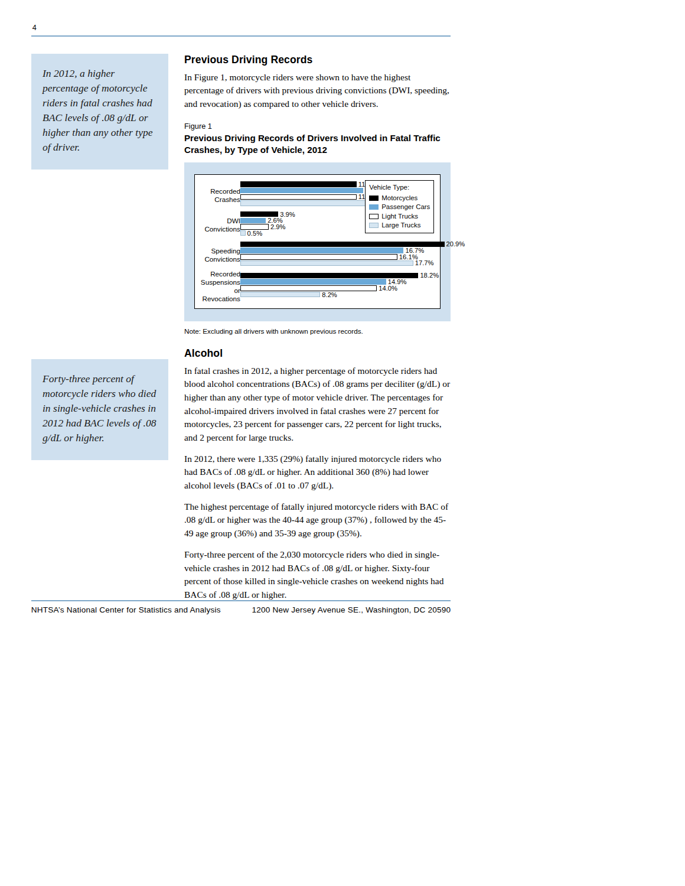4
In 2012, a higher percentage of motorcycle riders in fatal crashes had BAC levels of .08 g/dL or higher than any other type of driver.
Forty-three percent of motorcycle riders who died in single-vehicle crashes in 2012 had BAC levels of .08 g/dL or higher.
Previous Driving Records
In Figure 1, motorcycle riders were shown to have the highest percentage of drivers with previous driving convictions (DWI, speeding, and revocation) as compared to other vehicle drivers.
Figure 1
Previous Driving Records of Drivers Involved in Fatal Traffic Crashes, by Type of Vehicle, 2012
Vehicle Type:
Motorcycles
Passenger Cars
Light Trucks
Large Trucks
| Recorded Crashes | 11.9% 12.6% 11.9% 12.9% |
| DWI Convictions | 3.9% 2.6% 2.9% 0.5% |
| Speeding Convictions | 20.9% 16.7% 16.1% 17.7% |
| Recorded Suspensions or Revocations | 18.2% 14.9% 14.0% 8.2% |
Note: Excluding all drivers with unknown previous records.
Alcohol
In fatal crashes in 2012, a higher percentage of motorcycle riders had blood alcohol concentrations (BACs) of .08 grams per deciliter (g/dL) or higher than any other type of motor vehicle driver. The percentages for alcohol-impaired drivers involved in fatal crashes were 27 percent for motorcycles, 23 percent for passenger cars, 22 percent for light trucks, and 2 percent for large trucks.
In 2012, there were 1,335 (29%) fatally injured motorcycle riders who had BACs of .08 g/dL or higher. An additional 360 (8%) had lower alcohol levels (BACs of .01 to .07 g/dL).
The highest percentage of fatally injured motorcycle riders with BAC of .08 g/dL or higher was the 40-44 age group (37%) , followed by the 45-49 age group (36%) and 35-39 age group (35%).
Forty-three percent of the 2,030 motorcycle riders who died in single-vehicle crashes in 2012 had BACs of .08 g/dL or higher. Sixty-four percent of those killed in single-vehicle crashes on weekend nights had BACs of .08 g/dL or higher.
NHTSA’s National Center for Statistics and Analysis 1200 New Jersey Avenue SE., Washington, DC 20590